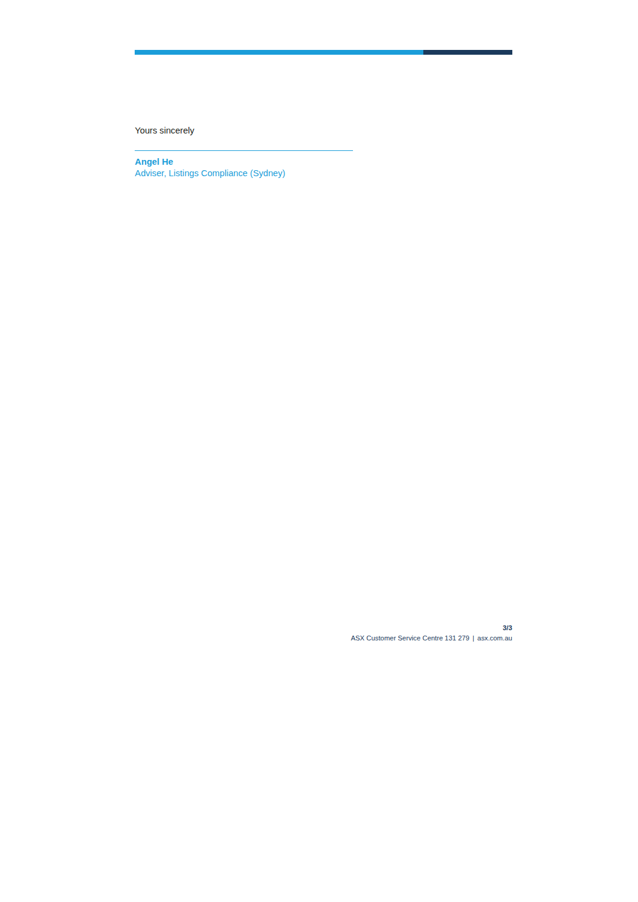Yours sincerely
Angel He
Adviser, Listings Compliance (Sydney)
3/3 ASX Customer Service Centre 131 279 | asx.com.au